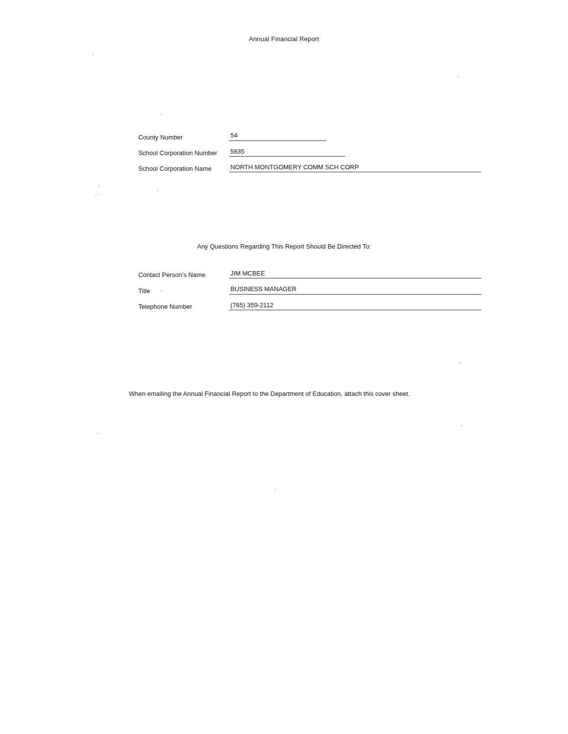..
Annual Financial Report
| County Number | 54 |
| School Corporation Number | 5835 |
| School Corporation Name | NORTH MONTGOMERY COMM SCH CORP |
Any Questions Regarding This Report Should Be Directed To:
| Contact Person's Name | JIM MCBEE |
| Title | BUSINESS MANAGER |
| Telephone Number | (765) 359-2112 |
When emailing the Annual Financial Report to the Department of Education, attach this cover sheet.